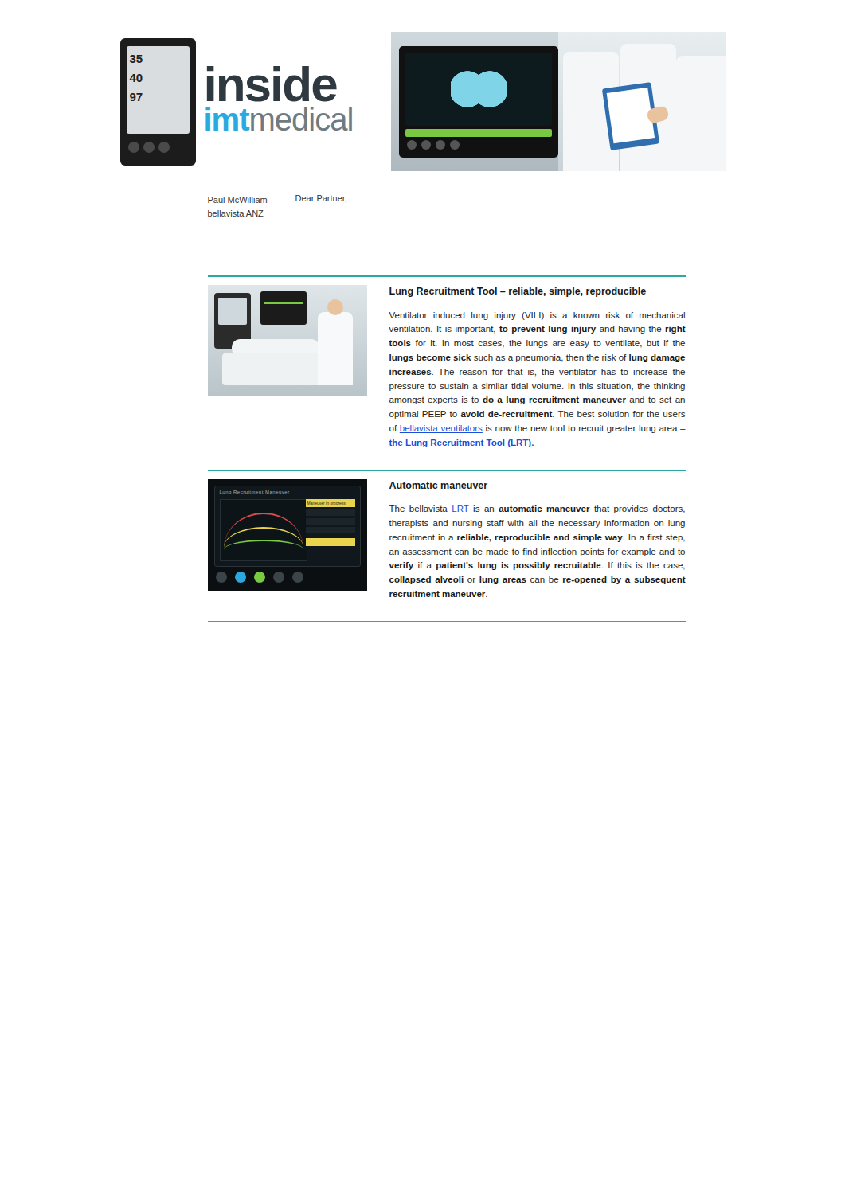35 40 97
inside
imt medical
Paul McWilliam
bellavista ANZ
Dear Partner,
Lung Recruitment Tool – reliable, simple, reproducible
Ventilator induced lung injury (VILI) is a known risk of mechanical ventilation. It is important, to prevent lung injury and having the right tools for it. In most cases, the lungs are easy to ventilate, but if the lungs become sick such as a pneumonia, then the risk of lung damage increases. The reason for that is, the ventilator has to increase the pressure to sustain a similar tidal volume. In this situation, the thinking amongst experts is to do a lung recruitment maneuver and to set an optimal PEEP to avoid de-recruitment. The best solution for the users of bellavista ventilators is now the new tool to recruit greater lung area – the Lung Recruitment Tool (LRT).
Lung Recruitment Maneuver
Maneuver in progress
Automatic maneuver
The bellavista LRT is an automatic maneuver that provides doctors, therapists and nursing staff with all the necessary information on lung recruitment in a reliable, reproducible and simple way. In a first step, an assessment can be made to find inflection points for example and to verify if a patient's lung is possibly recruitable. If this is the case, collapsed alveoli or lung areas can be re-opened by a subsequent recruitment maneuver.